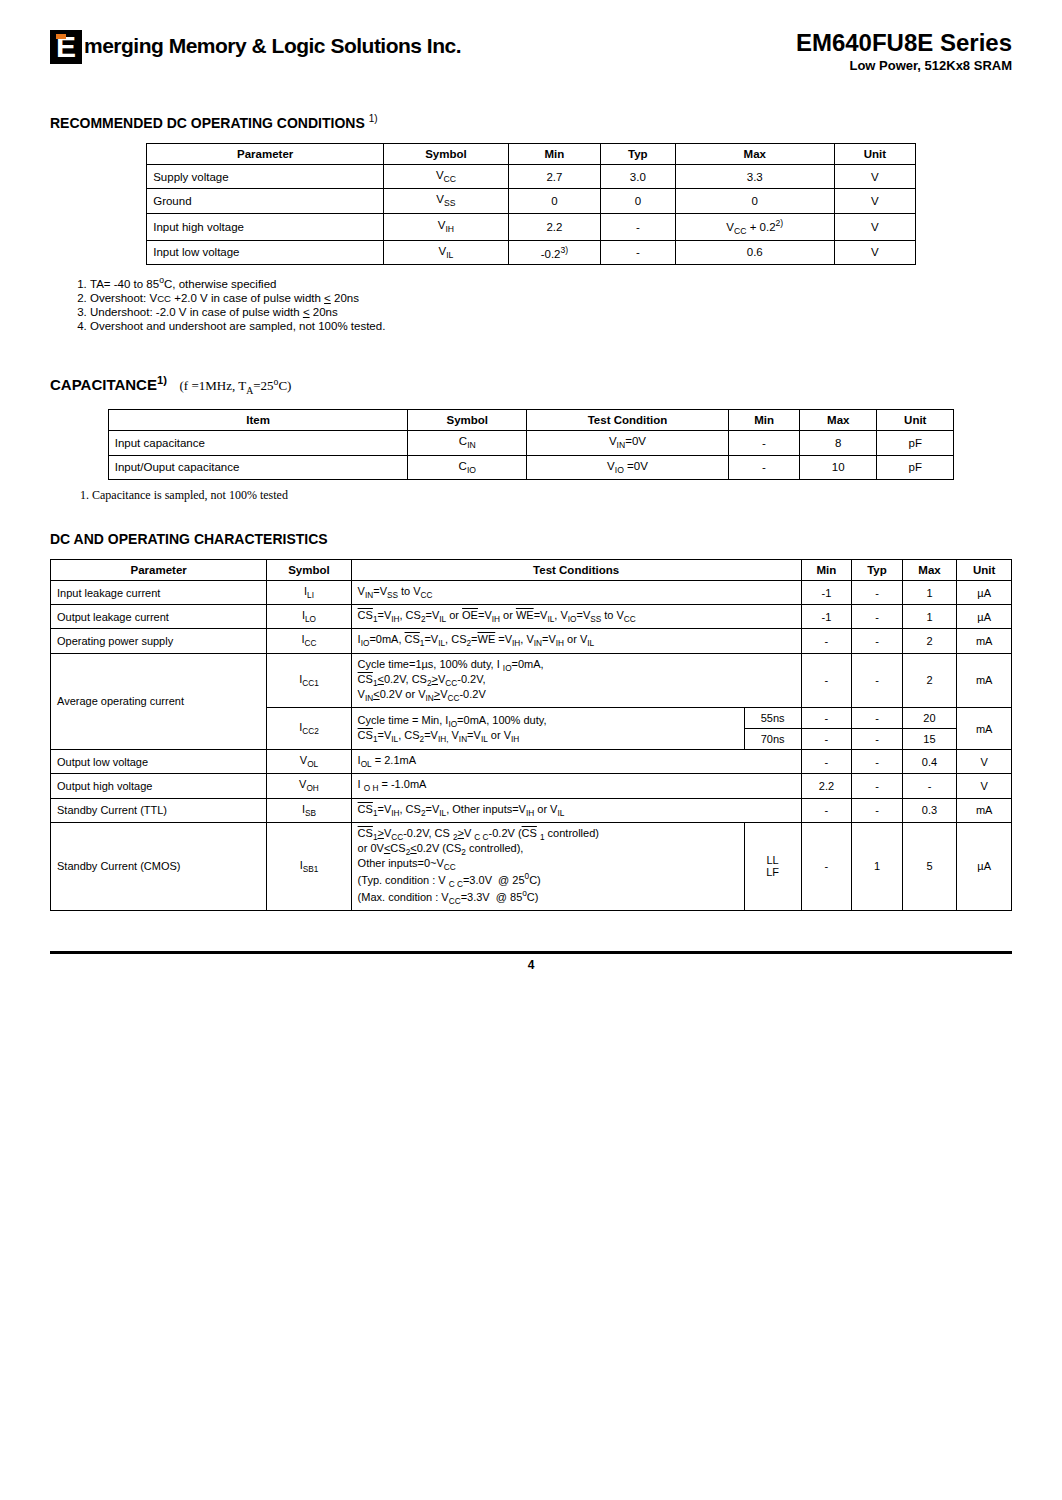E
merging Memory & Logic Solutions Inc.
EM640FU8E Series
Low Power, 512Kx8 SRAM
RECOMMENDED DC OPERATING CONDITIONS 1)
| Parameter | Symbol | Min | Typ | Max | Unit |
| --- | --- | --- | --- | --- | --- |
| Supply voltage | V CC | 2.7 | 3.0 | 3.3 | V |
| Ground | V SS | 0 | 0 | 0 | V |
| Input high voltage | V IH | 2.2 | - | V CC + 0.2 2) | V |
| Input low voltage | V IL | -0.2 3) | - | 0.6 | V |
TA= -40 to 85oC, otherwise specified
Overshoot: VCC +2.0 V in case of pulse width < 20ns
Undershoot: -2.0 V in case of pulse width < 20ns
Overshoot and undershoot are sampled, not 100% tested.
CAPACITANCE1) (f =1MHz, TA=25oC)
| Item | Symbol | Test Condition | Min | Max | Unit |
| --- | --- | --- | --- | --- | --- |
| Input capacitance | C IN | V IN =0V | - | 8 | pF |
| Input/Ouput capacitance | C IO | V IO =0V | - | 10 | pF |
1. Capacitance is sampled, not 100% tested
DC AND OPERATING CHARACTERISTICS
| Parameter | Symbol | Test Conditions | Min | Typ | Max | Unit |
| --- | --- | --- | --- | --- | --- | --- |
| Input leakage current | I LI | V IN =V SS to V CC | -1 | - | 1 | µA |
| Output leakage current | I LO | CS 1 =V IH , CS 2 =V IL or OE =V IH or WE =V IL , V IO =V SS to V CC | -1 | - | 1 | µA |
| Operating power supply | I CC | I IO =0mA, CS 1 =V IL , CS 2 = WE =V IH , V IN =V IH or V IL | - | - | 2 | mA |
| Average operating current | I CC1 | Cycle time=1µs, 100% duty, I IO =0mA, CS 1 < 0.2V, CS 2 > V CC -0.2V, V IN < 0.2V or V IN > V CC -0.2V | - | - | 2 | mA |
| I CC2 | Cycle time = Min, I IO =0mA, 100% duty, CS 1 =V IL , CS 2 =V IH, V IN =V IL or V IH | 55ns | - | - | 20 | mA |
| 70ns | - | - | 15 |
| Output low voltage | V OL | I OL = 2.1mA | - | - | 0.4 | V |
| Output high voltage | V OH | I O H = -1.0mA | 2.2 | - | - | V |
| Standby Current (TTL) | I SB | CS 1 =V IH , CS 2 =V IL , Other inputs=V IH or V IL | - | - | 0.3 | mA |
| Standby Current (CMOS) | I SB1 | CS 1 > V CC -0.2V, CS 2 > V C C -0.2V ( CS 1 controlled) or 0V < CS 2 < 0.2V (CS 2 controlled), Other inputs=0~V CC (Typ. condition : V C C =3.0V @ 25 0 C) (Max. condition : V CC =3.3V @ 85 o C) | LL LF | - | 1 | 5 | µA |
4